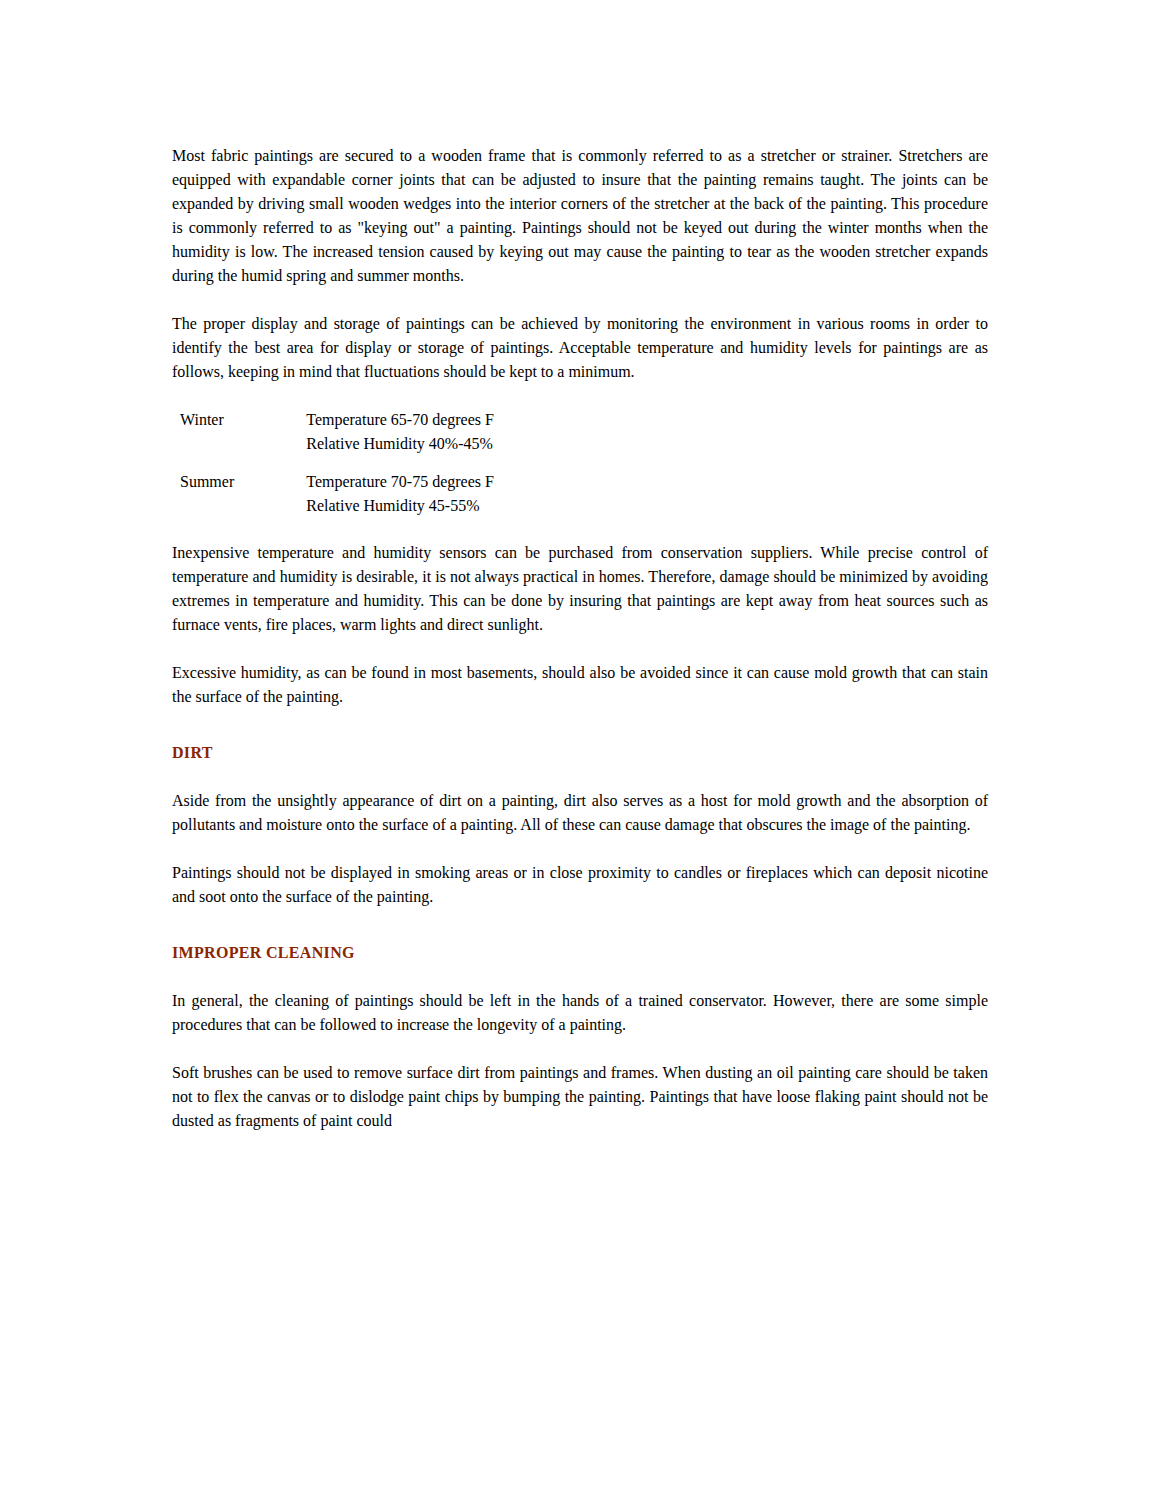Most fabric paintings are secured to a wooden frame that is commonly referred to as a stretcher or strainer. Stretchers are equipped with expandable corner joints that can be adjusted to insure that the painting remains taught. The joints can be expanded by driving small wooden wedges into the interior corners of the stretcher at the back of the painting. This procedure is commonly referred to as "keying out" a painting. Paintings should not be keyed out during the winter months when the humidity is low. The increased tension caused by keying out may cause the painting to tear as the wooden stretcher expands during the humid spring and summer months.
The proper display and storage of paintings can be achieved by monitoring the environment in various rooms in order to identify the best area for display or storage of paintings. Acceptable temperature and humidity levels for paintings are as follows, keeping in mind that fluctuations should be kept to a minimum.
| Winter | Temperature 65-70 degrees F Relative Humidity 40%-45% |
| Summer | Temperature 70-75 degrees F Relative Humidity 45-55% |
Inexpensive temperature and humidity sensors can be purchased from conservation suppliers. While precise control of temperature and humidity is desirable, it is not always practical in homes. Therefore, damage should be minimized by avoiding extremes in temperature and humidity. This can be done by insuring that paintings are kept away from heat sources such as furnace vents, fire places, warm lights and direct sunlight.
Excessive humidity, as can be found in most basements, should also be avoided since it can cause mold growth that can stain the surface of the painting.
DIRT
Aside from the unsightly appearance of dirt on a painting, dirt also serves as a host for mold growth and the absorption of pollutants and moisture onto the surface of a painting. All of these can cause damage that obscures the image of the painting.
Paintings should not be displayed in smoking areas or in close proximity to candles or fireplaces which can deposit nicotine and soot onto the surface of the painting.
IMPROPER CLEANING
In general, the cleaning of paintings should be left in the hands of a trained conservator. However, there are some simple procedures that can be followed to increase the longevity of a painting.
Soft brushes can be used to remove surface dirt from paintings and frames. When dusting an oil painting care should be taken not to flex the canvas or to dislodge paint chips by bumping the painting. Paintings that have loose flaking paint should not be dusted as fragments of paint could